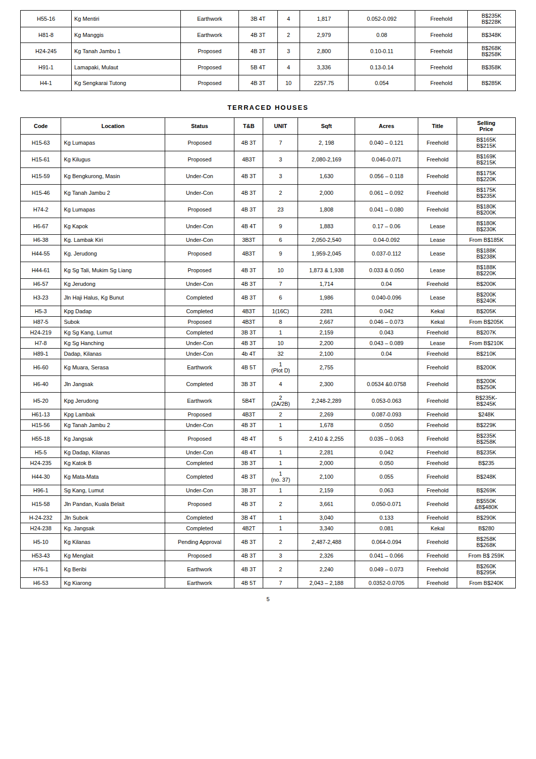| H55-16 | Kg Mentiri | Earthwork | 3B 4T | 4 | 1,817 | 0.052-0.092 | Freehold | B$235K B$228K |
| H81-8 | Kg Manggis | Earthwork | 4B 3T | 2 | 2,979 | 0.08 | Freehold | B$348K |
| H24-245 | Kg Tanah Jambu 1 | Proposed | 4B 3T | 3 | 2,800 | 0.10-0.11 | Freehold | B$268K B$258K |
| H91-1 | Lamapaki, Mulaut | Proposed | 5B 4T | 4 | 3,336 | 0.13-0.14 | Freehold | B$358K |
| H4-1 | Kg Sengkarai Tutong | Proposed | 4B 3T | 10 | 2257.75 | 0.054 | Freehold | B$285K |
TERRACED HOUSES
| Code | Location | Status | T&B | UNIT | Sqft | Acres | Title | Selling Price |
| --- | --- | --- | --- | --- | --- | --- | --- | --- |
| H15-63 | Kg Lumapas | Proposed | 4B 3T | 7 | 2, 198 | 0.040 – 0.121 | Freehold | B$165K B$215K |
| H15-61 | Kg Kilugus | Proposed | 4B3T | 3 | 2,080-2,169 | 0.046-0.071 | Freehold | B$169K B$215K |
| H15-59 | Kg Bengkurong, Masin | Under-Con | 4B 3T | 3 | 1,630 | 0.056 – 0.118 | Freehold | B$175K B$220K |
| H15-46 | Kg Tanah Jambu 2 | Under-Con | 4B 3T | 2 | 2,000 | 0.061 – 0.092 | Freehold | B$175K B$235K |
| H74-2 | Kg Lumapas | Proposed | 4B 3T | 23 | 1,808 | 0.041 – 0.080 | Freehold | B$180K B$200K |
| H6-67 | Kg Kapok | Under-Con | 4B 4T | 9 | 1,883 | 0.17 – 0.06 | Lease | B$180K B$230K |
| H6-38 | Kg. Lambak Kiri | Under-Con | 3B3T | 6 | 2,050-2,540 | 0.04-0.092 | Lease | From B$185K |
| H44-55 | Kg. Jerudong | Proposed | 4B3T | 9 | 1,959-2,045 | 0.037-0.112 | Lease | B$188K B$238K |
| H44-61 | Kg Sg Tali, Mukim Sg Liang | Proposed | 4B 3T | 10 | 1,873 & 1,938 | 0.033 & 0.050 | Lease | B$188K B$220K |
| H6-57 | Kg Jerudong | Under-Con | 4B 3T | 7 | 1,714 | 0.04 | Freehold | B$200K |
| H3-23 | Jln Haji Halus, Kg Bunut | Completed | 4B 3T | 6 | 1,986 | 0.040-0.096 | Lease | B$200K B$240K |
| H5-3 | Kpg Dadap | Completed | 4B3T | 1(16C) | 2281 | 0.042 | Kekal | B$205K |
| H87-5 | Subok | Proposed | 4B3T | 8 | 2,667 | 0.046 – 0.073 | Kekal | From B$205K |
| H24-219 | Kg Sg Kang, Lumut | Completed | 3B 3T | 1 | 2,159 | 0.043 | Freehold | B$207K |
| H7-8 | Kg Sg Hanching | Under-Con | 4B 3T | 10 | 2,200 | 0.043 – 0.089 | Lease | From B$210K |
| H89-1 | Dadap, Kilanas | Under-Con | 4b 4T | 32 | 2,100 | 0.04 | Freehold | B$210K |
| H6-60 | Kg Muara, Serasa | Earthwork | 4B 5T | 1 (Plot D) | 2,755 | | Freehold | B$200K |
| H6-40 | Jln Jangsak | Completed | 3B 3T | 4 | 2,300 | 0.0534 &0.0758 | Freehold | B$200K B$250K |
| H5-20 | Kpg Jerudong | Earthwork | 5B4T | 2 (2A/2B) | 2,248-2,289 | 0.053-0.063 | Freehold | B$235K- B$245K |
| H61-13 | Kpg Lambak | Proposed | 4B3T | 2 | 2,269 | 0.087-0.093 | Freehold | $248K |
| H15-56 | Kg Tanah Jambu 2 | Under-Con | 4B 3T | 1 | 1,678 | 0.050 | Freehold | B$229K |
| H55-18 | Kg Jangsak | Proposed | 4B 4T | 5 | 2,410 & 2,255 | 0.035 – 0.063 | Freehold | B$235K B$258K |
| H5-5 | Kg Dadap, Kilanas | Under-Con | 4B 4T | 1 | 2,281 | 0.042 | Freehold | B$235K |
| H24-235 | Kg Katok B | Completed | 3B 3T | 1 | 2,000 | 0.050 | Freehold | B$235 |
| H44-30 | Kg Mata-Mata | Completed | 4B 3T | 1 (no. 37) | 2,100 | 0.055 | Freehold | B$248K |
| H96-1 | Sg Kang, Lumut | Under-Con | 3B 3T | 1 | 2,159 | 0.063 | Freehold | B$269K |
| H15-58 | Jln Pandan, Kuala Belait | Proposed | 4B 3T | 2 | 3,661 | 0.050-0.071 | Freehold | B$550K &B$480K |
| H-24-232 | Jln Subok | Completed | 3B 4T | 1 | 3,040 | 0.133 | Freehold | B$290K |
| H24-238 | Kg. Jangsak | Completed | 4B2T | 1 | 3,340 | 0.081 | Kekal | B$280 |
| H5-10 | Kg Kilanas | Pending Approval | 4B 3T | 2 | 2,487-2,488 | 0.064-0.094 | Freehold | B$258K B$268K |
| H53-43 | Kg Menglait | Proposed | 4B 3T | 3 | 2,326 | 0.041 – 0.066 | Freehold | From B$ 259K |
| H76-1 | Kg Beribi | Earthwork | 4B 3T | 2 | 2,240 | 0.049 – 0.073 | Freehold | B$260K B$295K |
| H6-53 | Kg Kiarong | Earthwork | 4B 5T | 7 | 2,043 – 2,188 | 0.0352-0.0705 | Freehold | From B$240K |
5